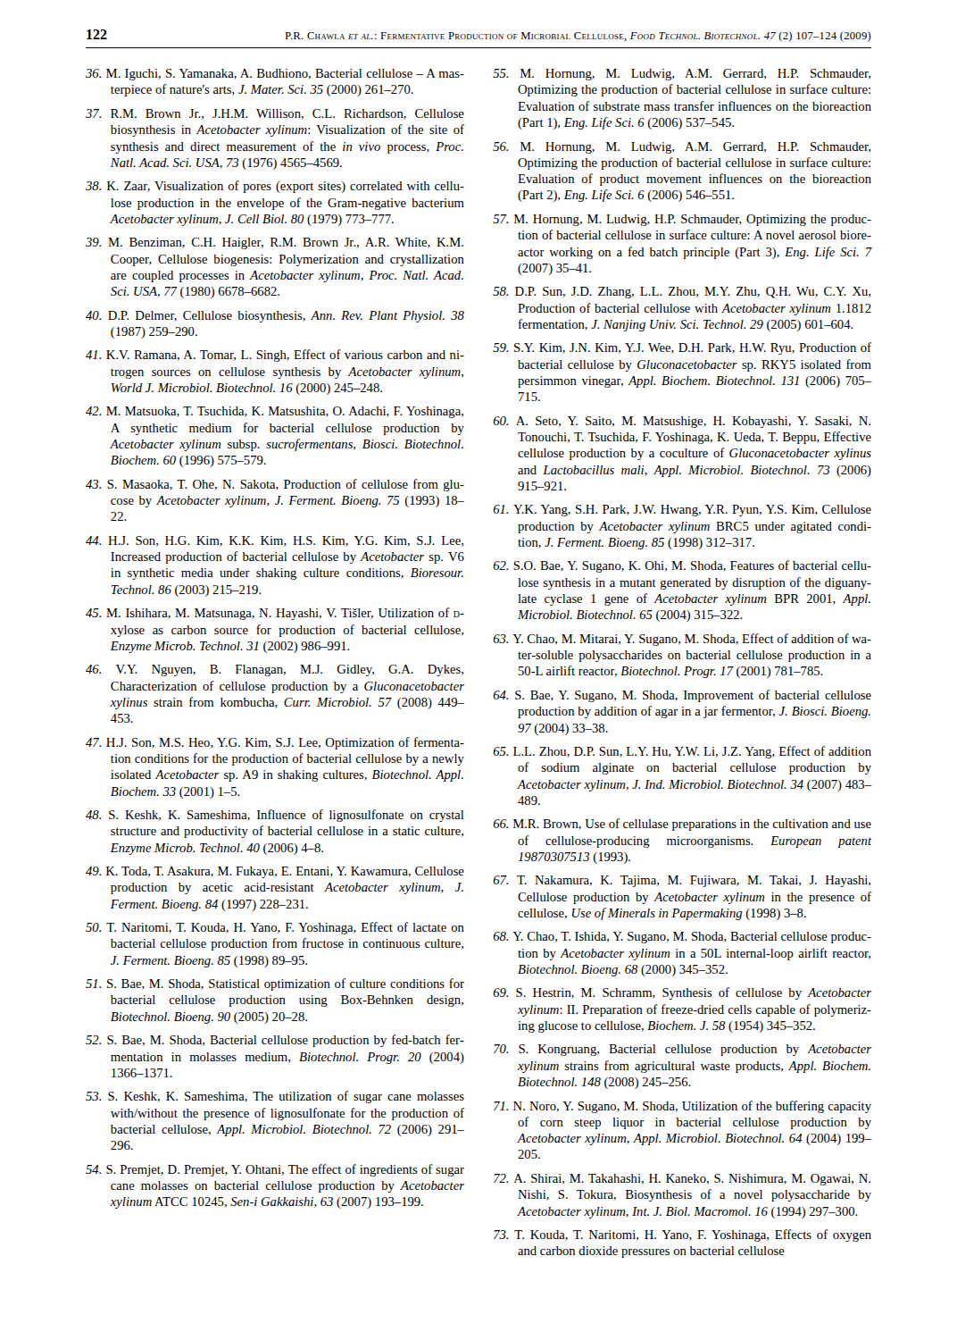122 P.R. Chawla et al.: Fermentative Production of Microbial Cellulose, Food Technol. Biotechnol. 47 (2) 107–124 (2009)
M. Iguchi, S. Yamanaka, A. Budhiono, Bacterial cellulose – A masterpiece of nature's arts, J. Mater. Sci. 35 (2000) 261–270.
R.M. Brown Jr., J.H.M. Willison, C.L. Richardson, Cellulose biosynthesis in Acetobacter xylinum: Visualization of the site of synthesis and direct measurement of the in vivo process, Proc. Natl. Acad. Sci. USA, 73 (1976) 4565–4569.
K. Zaar, Visualization of pores (export sites) correlated with cellulose production in the envelope of the Gram-negative bacterium Acetobacter xylinum, J. Cell Biol. 80 (1979) 773–777.
M. Benziman, C.H. Haigler, R.M. Brown Jr., A.R. White, K.M. Cooper, Cellulose biogenesis: Polymerization and crystallization are coupled processes in Acetobacter xylinum, Proc. Natl. Acad. Sci. USA, 77 (1980) 6678–6682.
D.P. Delmer, Cellulose biosynthesis, Ann. Rev. Plant Physiol. 38 (1987) 259–290.
K.V. Ramana, A. Tomar, L. Singh, Effect of various carbon and nitrogen sources on cellulose synthesis by Acetobacter xylinum, World J. Microbiol. Biotechnol. 16 (2000) 245–248.
M. Matsuoka, T. Tsuchida, K. Matsushita, O. Adachi, F. Yoshinaga, A synthetic medium for bacterial cellulose production by Acetobacter xylinum subsp. sucrofermentans, Biosci. Biotechnol. Biochem. 60 (1996) 575–579.
S. Masaoka, T. Ohe, N. Sakota, Production of cellulose from glucose by Acetobacter xylinum, J. Ferment. Bioeng. 75 (1993) 18–22.
H.J. Son, H.G. Kim, K.K. Kim, H.S. Kim, Y.G. Kim, S.J. Lee, Increased production of bacterial cellulose by Acetobacter sp. V6 in synthetic media under shaking culture conditions, Bioresour. Technol. 86 (2003) 215–219.
M. Ishihara, M. Matsunaga, N. Hayashi, V. Tišler, Utilization of d-xylose as carbon source for production of bacterial cellulose, Enzyme Microb. Technol. 31 (2002) 986–991.
V.Y. Nguyen, B. Flanagan, M.J. Gidley, G.A. Dykes, Characterization of cellulose production by a Gluconacetobacter xylinus strain from kombucha, Curr. Microbiol. 57 (2008) 449–453.
H.J. Son, M.S. Heo, Y.G. Kim, S.J. Lee, Optimization of fermentation conditions for the production of bacterial cellulose by a newly isolated Acetobacter sp. A9 in shaking cultures, Biotechnol. Appl. Biochem. 33 (2001) 1–5.
S. Keshk, K. Sameshima, Influence of lignosulfonate on crystal structure and productivity of bacterial cellulose in a static culture, Enzyme Microb. Technol. 40 (2006) 4–8.
K. Toda, T. Asakura, M. Fukaya, E. Entani, Y. Kawamura, Cellulose production by acetic acid-resistant Acetobacter xylinum, J. Ferment. Bioeng. 84 (1997) 228–231.
T. Naritomi, T. Kouda, H. Yano, F. Yoshinaga, Effect of lactate on bacterial cellulose production from fructose in continuous culture, J. Ferment. Bioeng. 85 (1998) 89–95.
S. Bae, M. Shoda, Statistical optimization of culture conditions for bacterial cellulose production using Box-Behnken design, Biotechnol. Bioeng. 90 (2005) 20–28.
S. Bae, M. Shoda, Bacterial cellulose production by fed-batch fermentation in molasses medium, Biotechnol. Progr. 20 (2004) 1366–1371.
S. Keshk, K. Sameshima, The utilization of sugar cane molasses with/without the presence of lignosulfonate for the production of bacterial cellulose, Appl. Microbiol. Biotechnol. 72 (2006) 291–296.
S. Premjet, D. Premjet, Y. Ohtani, The effect of ingredients of sugar cane molasses on bacterial cellulose production by Acetobacter xylinum ATCC 10245, Sen-i Gakkaishi, 63 (2007) 193–199.
M. Hornung, M. Ludwig, A.M. Gerrard, H.P. Schmauder, Optimizing the production of bacterial cellulose in surface culture: Evaluation of substrate mass transfer influences on the bioreaction (Part 1), Eng. Life Sci. 6 (2006) 537–545.
M. Hornung, M. Ludwig, A.M. Gerrard, H.P. Schmauder, Optimizing the production of bacterial cellulose in surface culture: Evaluation of product movement influences on the bioreaction (Part 2), Eng. Life Sci. 6 (2006) 546–551.
M. Hornung, M. Ludwig, H.P. Schmauder, Optimizing the production of bacterial cellulose in surface culture: A novel aerosol bioreactor working on a fed batch principle (Part 3), Eng. Life Sci. 7 (2007) 35–41.
D.P. Sun, J.D. Zhang, L.L. Zhou, M.Y. Zhu, Q.H. Wu, C.Y. Xu, Production of bacterial cellulose with Acetobacter xylinum 1.1812 fermentation, J. Nanjing Univ. Sci. Technol. 29 (2005) 601–604.
S.Y. Kim, J.N. Kim, Y.J. Wee, D.H. Park, H.W. Ryu, Production of bacterial cellulose by Gluconacetobacter sp. RKY5 isolated from persimmon vinegar, Appl. Biochem. Biotechnol. 131 (2006) 705–715.
A. Seto, Y. Saito, M. Matsushige, H. Kobayashi, Y. Sasaki, N. Tonouchi, T. Tsuchida, F. Yoshinaga, K. Ueda, T. Beppu, Effective cellulose production by a coculture of Gluconacetobacter xylinus and Lactobacillus mali, Appl. Microbiol. Biotechnol. 73 (2006) 915–921.
Y.K. Yang, S.H. Park, J.W. Hwang, Y.R. Pyun, Y.S. Kim, Cellulose production by Acetobacter xylinum BRC5 under agitated condition, J. Ferment. Bioeng. 85 (1998) 312–317.
S.O. Bae, Y. Sugano, K. Ohi, M. Shoda, Features of bacterial cellulose synthesis in a mutant generated by disruption of the diguanylate cyclase 1 gene of Acetobacter xylinum BPR 2001, Appl. Microbiol. Biotechnol. 65 (2004) 315–322.
Y. Chao, M. Mitarai, Y. Sugano, M. Shoda, Effect of addition of water-soluble polysaccharides on bacterial cellulose production in a 50-L airlift reactor, Biotechnol. Progr. 17 (2001) 781–785.
S. Bae, Y. Sugano, M. Shoda, Improvement of bacterial cellulose production by addition of agar in a jar fermentor, J. Biosci. Bioeng. 97 (2004) 33–38.
L.L. Zhou, D.P. Sun, L.Y. Hu, Y.W. Li, J.Z. Yang, Effect of addition of sodium alginate on bacterial cellulose production by Acetobacter xylinum, J. Ind. Microbiol. Biotechnol. 34 (2007) 483–489.
M.R. Brown, Use of cellulase preparations in the cultivation and use of cellulose-producing microorganisms. European patent 19870307513 (1993).
T. Nakamura, K. Tajima, M. Fujiwara, M. Takai, J. Hayashi, Cellulose production by Acetobacter xylinum in the presence of cellulose, Use of Minerals in Papermaking (1998) 3–8.
Y. Chao, T. Ishida, Y. Sugano, M. Shoda, Bacterial cellulose production by Acetobacter xylinum in a 50L internal-loop airlift reactor, Biotechnol. Bioeng. 68 (2000) 345–352.
S. Hestrin, M. Schramm, Synthesis of cellulose by Acetobacter xylinum: II. Preparation of freeze-dried cells capable of polymerizing glucose to cellulose, Biochem. J. 58 (1954) 345–352.
S. Kongruang, Bacterial cellulose production by Acetobacter xylinum strains from agricultural waste products, Appl. Biochem. Biotechnol. 148 (2008) 245–256.
N. Noro, Y. Sugano, M. Shoda, Utilization of the buffering capacity of corn steep liquor in bacterial cellulose production by Acetobacter xylinum, Appl. Microbiol. Biotechnol. 64 (2004) 199–205.
A. Shirai, M. Takahashi, H. Kaneko, S. Nishimura, M. Ogawai, N. Nishi, S. Tokura, Biosynthesis of a novel polysaccharide by Acetobacter xylinum, Int. J. Biol. Macromol. 16 (1994) 297–300.
T. Kouda, T. Naritomi, H. Yano, F. Yoshinaga, Effects of oxygen and carbon dioxide pressures on bacterial cellulose